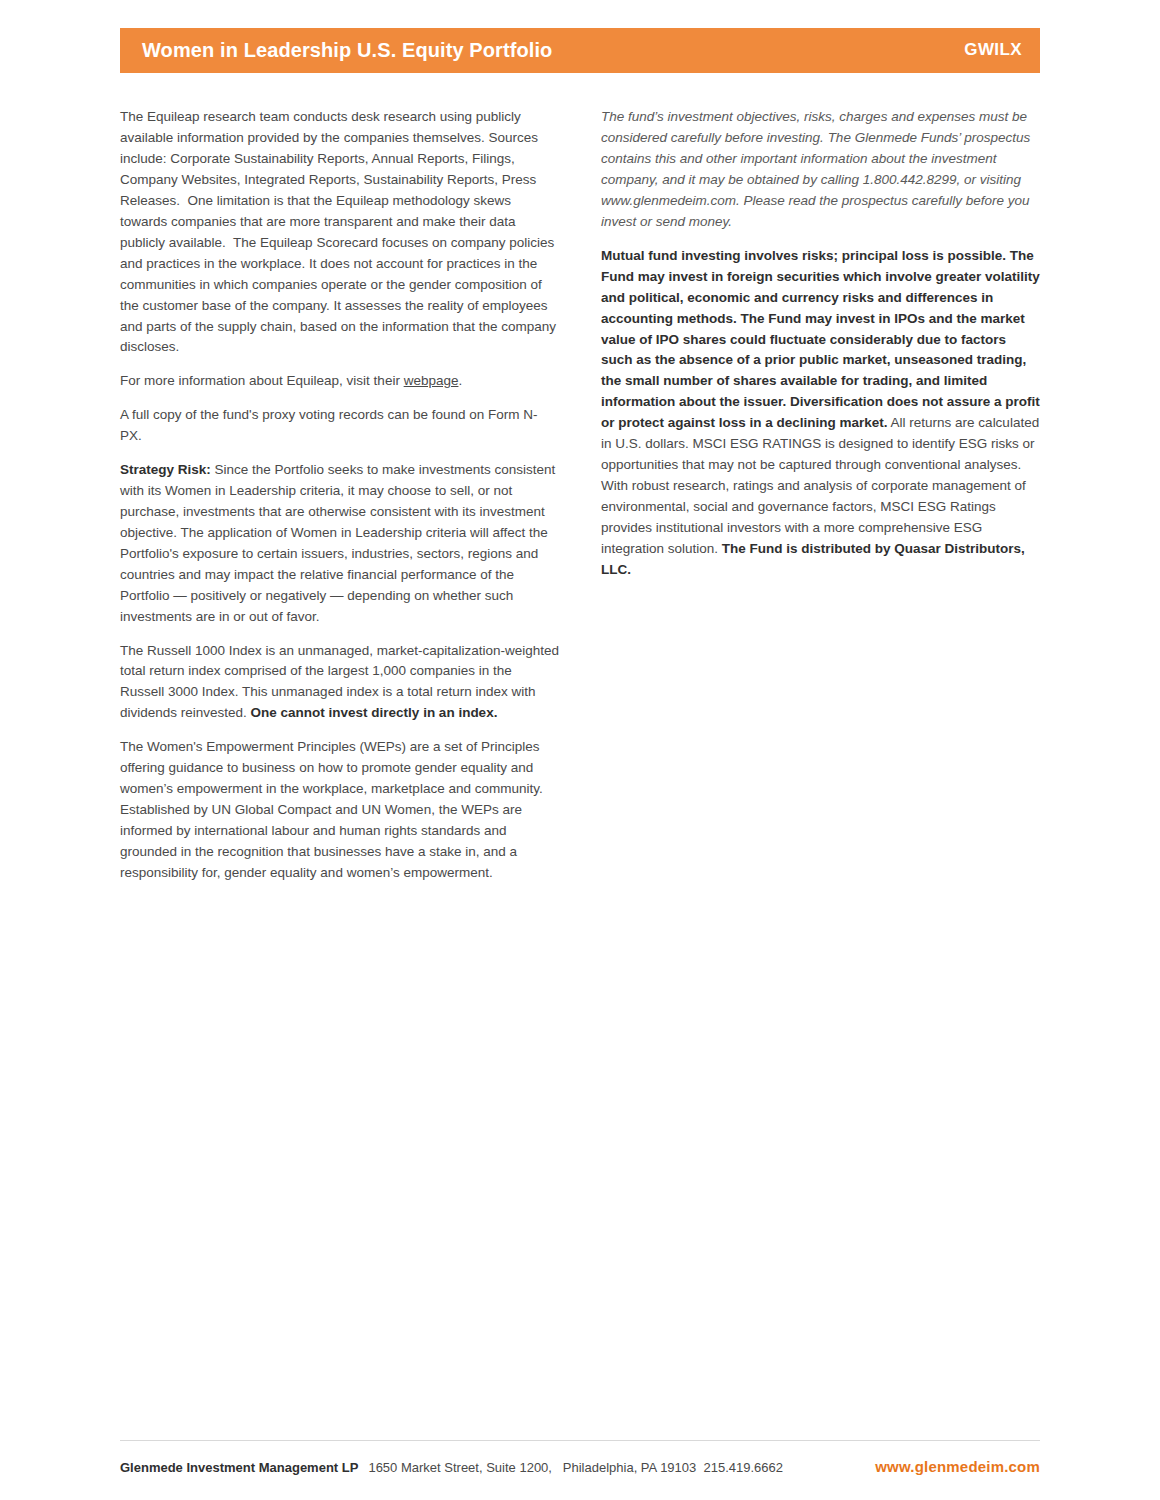Women in Leadership U.S. Equity Portfolio
GWILX
The Equileap research team conducts desk research using publicly available information provided by the companies themselves. Sources include: Corporate Sustainability Reports, Annual Reports, Filings, Company Websites, Integrated Reports, Sustainability Reports, Press Releases. One limitation is that the Equileap methodology skews towards companies that are more transparent and make their data publicly available. The Equileap Scorecard focuses on company policies and practices in the workplace. It does not account for practices in the communities in which companies operate or the gender composition of the customer base of the company. It assesses the reality of employees and parts of the supply chain, based on the information that the company discloses.
For more information about Equileap, visit their webpage.
A full copy of the fund's proxy voting records can be found on Form N-PX.
Strategy Risk: Since the Portfolio seeks to make investments consistent with its Women in Leadership criteria, it may choose to sell, or not purchase, investments that are otherwise consistent with its investment objective. The application of Women in Leadership criteria will affect the Portfolio's exposure to certain issuers, industries, sectors, regions and countries and may impact the relative financial performance of the Portfolio — positively or negatively — depending on whether such investments are in or out of favor.
The Russell 1000 Index is an unmanaged, market-capitalization-weighted total return index comprised of the largest 1,000 companies in the Russell 3000 Index. This unmanaged index is a total return index with dividends reinvested. One cannot invest directly in an index.
The Women's Empowerment Principles (WEPs) are a set of Principles offering guidance to business on how to promote gender equality and women’s empowerment in the workplace, marketplace and community. Established by UN Global Compact and UN Women, the WEPs are informed by international labour and human rights standards and grounded in the recognition that businesses have a stake in, and a responsibility for, gender equality and women’s empowerment.
The fund’s investment objectives, risks, charges and expenses must be considered carefully before investing. The Glenmede Funds’ prospectus contains this and other important information about the investment company, and it may be obtained by calling 1.800.442.8299, or visiting www.glenmedeim.com. Please read the prospectus carefully before you invest or send money.
Mutual fund investing involves risks; principal loss is possible. The Fund may invest in foreign securities which involve greater volatility and political, economic and currency risks and differences in accounting methods. The Fund may invest in IPOs and the market value of IPO shares could fluctuate considerably due to factors such as the absence of a prior public market, unseasoned trading, the small number of shares available for trading, and limited information about the issuer. Diversification does not assure a profit or protect against loss in a declining market. All returns are calculated in U.S. dollars. MSCI ESG RATINGS is designed to identify ESG risks or opportunities that may not be captured through conventional analyses. With robust research, ratings and analysis of corporate management of environmental, social and governance factors, MSCI ESG Ratings provides institutional investors with a more comprehensive ESG integration solution. The Fund is distributed by Quasar Distributors, LLC.
Glenmede Investment Management LP 1650 Market Street, Suite 1200, Philadelphia, PA 19103 215.419.6662 www.glenmedeim.com